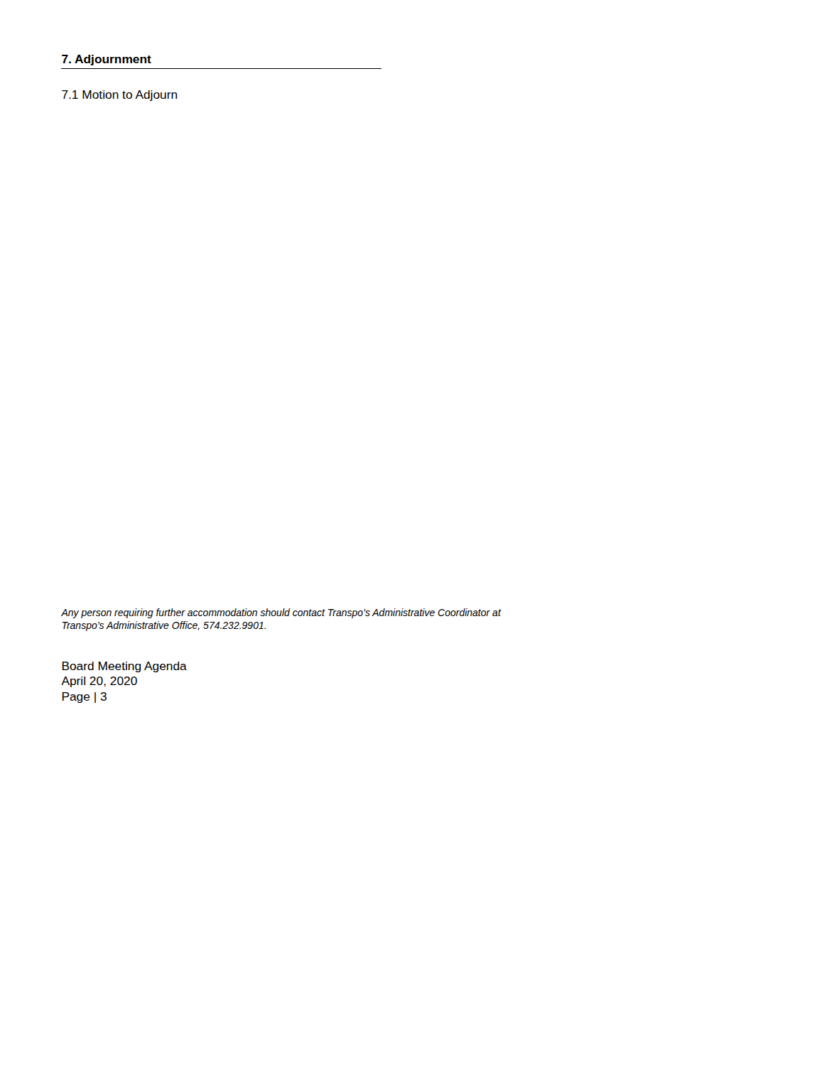7. Adjournment
7.1 Motion to Adjourn
Any person requiring further accommodation should contact Transpo’s Administrative Coordinator at Transpo’s Administrative Office, 574.232.9901.
Board Meeting Agenda
April 20, 2020
Page | 3